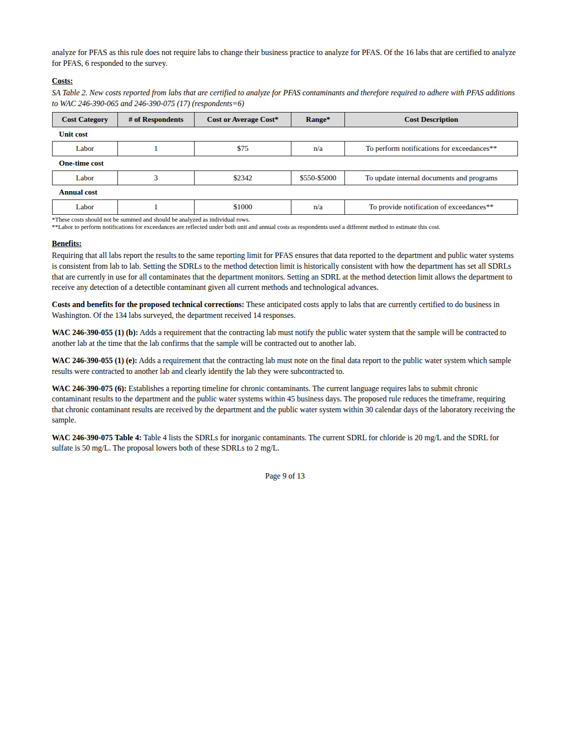analyze for PFAS as this rule does not require labs to change their business practice to analyze for PFAS. Of the 16 labs that are certified to analyze for PFAS, 6 responded to the survey.
Costs:
SA Table 2. New costs reported from labs that are certified to analyze for PFAS contaminants and therefore required to adhere with PFAS additions to WAC 246-390-065 and 246-390-075 (17) (respondents=6)
| Cost Category | # of Respondents | Cost or Average Cost* | Range* | Cost Description |
| --- | --- | --- | --- | --- |
| Unit cost |
| Labor | 1 | $75 | n/a | To perform notifications for exceedances** |
| One-time cost |
| Labor | 3 | $2342 | $550-$5000 | To update internal documents and programs |
| Annual cost |
| Labor | 1 | $1000 | n/a | To provide notification of exceedances** |
*These costs should not be summed and should be analyzed as individual rows.
**Labor to perform notifications for exceedances are reflected under both unit and annual costs as respondents used a different method to estimate this cost.
Benefits:
Requiring that all labs report the results to the same reporting limit for PFAS ensures that data reported to the department and public water systems is consistent from lab to lab. Setting the SDRLs to the method detection limit is historically consistent with how the department has set all SDRLs that are currently in use for all contaminates that the department monitors. Setting an SDRL at the method detection limit allows the department to receive any detection of a detectible contaminant given all current methods and technological advances.
Costs and benefits for the proposed technical corrections: These anticipated costs apply to labs that are currently certified to do business in Washington. Of the 134 labs surveyed, the department received 14 responses.
WAC 246-390-055 (1) (b): Adds a requirement that the contracting lab must notify the public water system that the sample will be contracted to another lab at the time that the lab confirms that the sample will be contracted out to another lab.
WAC 246-390-055 (1) (e): Adds a requirement that the contracting lab must note on the final data report to the public water system which sample results were contracted to another lab and clearly identify the lab they were subcontracted to.
WAC 246-390-075 (6): Establishes a reporting timeline for chronic contaminants. The current language requires labs to submit chronic contaminant results to the department and the public water systems within 45 business days. The proposed rule reduces the timeframe, requiring that chronic contaminant results are received by the department and the public water system within 30 calendar days of the laboratory receiving the sample.
WAC 246-390-075 Table 4: Table 4 lists the SDRLs for inorganic contaminants. The current SDRL for chloride is 20 mg/L and the SDRL for sulfate is 50 mg/L. The proposal lowers both of these SDRLs to 2 mg/L.
Page 9 of 13